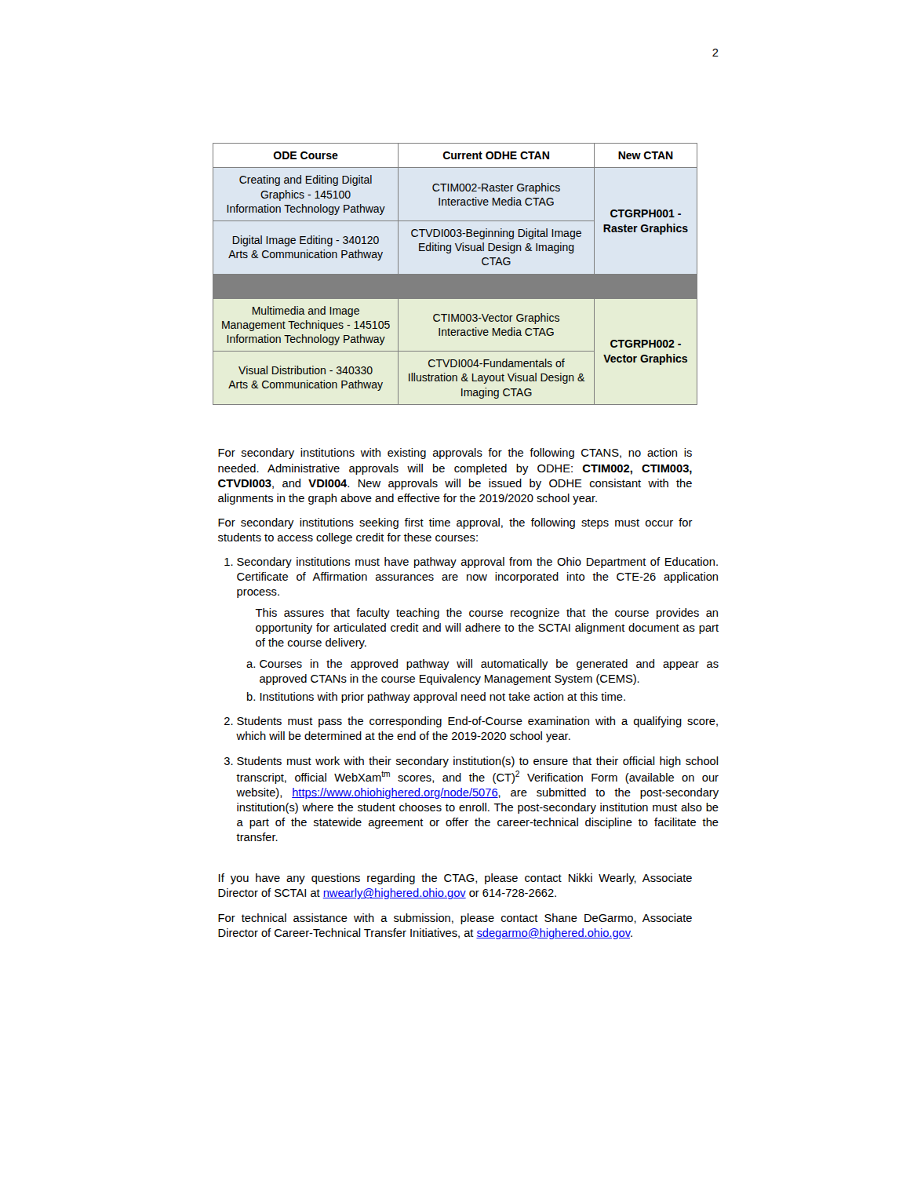2
| ODE Course | Current ODHE CTAN | New CTAN |
| --- | --- | --- |
| Creating and Editing Digital Graphics - 145100 Information Technology Pathway | CTIM002-Raster Graphics Interactive Media CTAG | CTGRPH001 - Raster Graphics |
| Digital Image Editing - 340120 Arts & Communication Pathway | CTVDI003-Beginning Digital Image Editing Visual Design & Imaging CTAG |
| Multimedia and Image Management Techniques - 145105 Information Technology Pathway | CTIM003-Vector Graphics Interactive Media CTAG | CTGRPH002 - Vector Graphics |
| Visual Distribution - 340330 Arts & Communication Pathway | CTVDI004-Fundamentals of Illustration & Layout Visual Design & Imaging CTAG |
For secondary institutions with existing approvals for the following CTANS, no action is needed. Administrative approvals will be completed by ODHE: CTIM002, CTIM003, CTVDI003, and VDI004. New approvals will be issued by ODHE consistant with the alignments in the graph above and effective for the 2019/2020 school year.
For secondary institutions seeking first time approval, the following steps must occur for students to access college credit for these courses:
Secondary institutions must have pathway approval from the Ohio Department of Education. Certificate of Affirmation assurances are now incorporated into the CTE-26 application process.
This assures that faculty teaching the course recognize that the course provides an opportunity for articulated credit and will adhere to the SCTAI alignment document as part of the course delivery.
Courses in the approved pathway will automatically be generated and appear as approved CTANs in the course Equivalency Management System (CEMS).
Institutions with prior pathway approval need not take action at this time.
Students must pass the corresponding End-of-Course examination with a qualifying score, which will be determined at the end of the 2019-2020 school year.
Students must work with their secondary institution(s) to ensure that their official high school transcript, official WebXamtm scores, and the (CT)2 Verification Form (available on our website), https://www.ohiohighered.org/node/5076, are submitted to the post-secondary institution(s) where the student chooses to enroll. The post-secondary institution must also be a part of the statewide agreement or offer the career-technical discipline to facilitate the transfer.
If you have any questions regarding the CTAG, please contact Nikki Wearly, Associate Director of SCTAI at nwearly@highered.ohio.gov or 614-728-2662.
For technical assistance with a submission, please contact Shane DeGarmo, Associate Director of Career-Technical Transfer Initiatives, at sdegarmo@highered.ohio.gov.